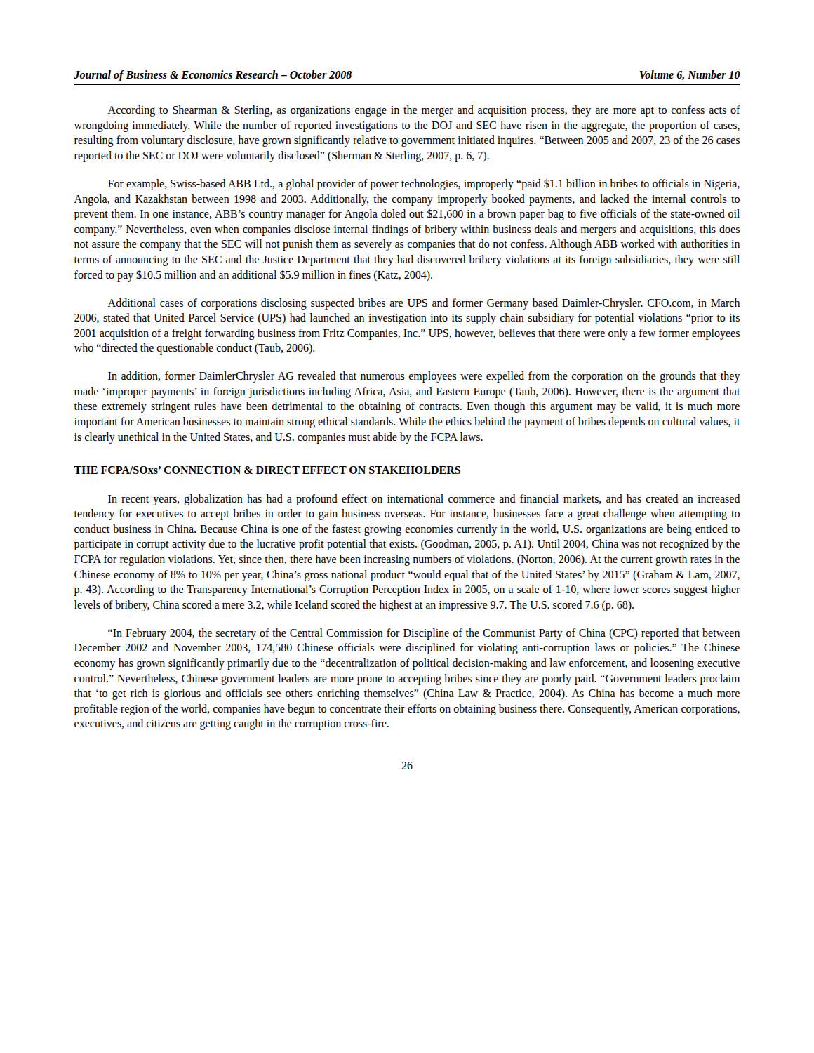Journal of Business & Economics Research – October 2008 Volume 6, Number 10
According to Shearman & Sterling, as organizations engage in the merger and acquisition process, they are more apt to confess acts of wrongdoing immediately. While the number of reported investigations to the DOJ and SEC have risen in the aggregate, the proportion of cases, resulting from voluntary disclosure, have grown significantly relative to government initiated inquires. “Between 2005 and 2007, 23 of the 26 cases reported to the SEC or DOJ were voluntarily disclosed” (Sherman & Sterling, 2007, p. 6, 7).
For example, Swiss-based ABB Ltd., a global provider of power technologies, improperly “paid $1.1 billion in bribes to officials in Nigeria, Angola, and Kazakhstan between 1998 and 2003. Additionally, the company improperly booked payments, and lacked the internal controls to prevent them. In one instance, ABB’s country manager for Angola doled out $21,600 in a brown paper bag to five officials of the state-owned oil company.” Nevertheless, even when companies disclose internal findings of bribery within business deals and mergers and acquisitions, this does not assure the company that the SEC will not punish them as severely as companies that do not confess. Although ABB worked with authorities in terms of announcing to the SEC and the Justice Department that they had discovered bribery violations at its foreign subsidiaries, they were still forced to pay $10.5 million and an additional $5.9 million in fines (Katz, 2004).
Additional cases of corporations disclosing suspected bribes are UPS and former Germany based Daimler-Chrysler. CFO.com, in March 2006, stated that United Parcel Service (UPS) had launched an investigation into its supply chain subsidiary for potential violations “prior to its 2001 acquisition of a freight forwarding business from Fritz Companies, Inc.” UPS, however, believes that there were only a few former employees who “directed the questionable conduct (Taub, 2006).
In addition, former DaimlerChrysler AG revealed that numerous employees were expelled from the corporation on the grounds that they made ‘improper payments’ in foreign jurisdictions including Africa, Asia, and Eastern Europe (Taub, 2006). However, there is the argument that these extremely stringent rules have been detrimental to the obtaining of contracts. Even though this argument may be valid, it is much more important for American businesses to maintain strong ethical standards. While the ethics behind the payment of bribes depends on cultural values, it is clearly unethical in the United States, and U.S. companies must abide by the FCPA laws.
THE FCPA/SOxs’ CONNECTION & DIRECT EFFECT ON STAKEHOLDERS
In recent years, globalization has had a profound effect on international commerce and financial markets, and has created an increased tendency for executives to accept bribes in order to gain business overseas. For instance, businesses face a great challenge when attempting to conduct business in China. Because China is one of the fastest growing economies currently in the world, U.S. organizations are being enticed to participate in corrupt activity due to the lucrative profit potential that exists. (Goodman, 2005, p. A1). Until 2004, China was not recognized by the FCPA for regulation violations. Yet, since then, there have been increasing numbers of violations. (Norton, 2006). At the current growth rates in the Chinese economy of 8% to 10% per year, China’s gross national product “would equal that of the United States’ by 2015” (Graham & Lam, 2007, p. 43). According to the Transparency International’s Corruption Perception Index in 2005, on a scale of 1-10, where lower scores suggest higher levels of bribery, China scored a mere 3.2, while Iceland scored the highest at an impressive 9.7. The U.S. scored 7.6 (p. 68).
“In February 2004, the secretary of the Central Commission for Discipline of the Communist Party of China (CPC) reported that between December 2002 and November 2003, 174,580 Chinese officials were disciplined for violating anti-corruption laws or policies.” The Chinese economy has grown significantly primarily due to the “decentralization of political decision-making and law enforcement, and loosening executive control.” Nevertheless, Chinese government leaders are more prone to accepting bribes since they are poorly paid. “Government leaders proclaim that ‘to get rich is glorious and officials see others enriching themselves” (China Law & Practice, 2004). As China has become a much more profitable region of the world, companies have begun to concentrate their efforts on obtaining business there. Consequently, American corporations, executives, and citizens are getting caught in the corruption cross-fire.
26